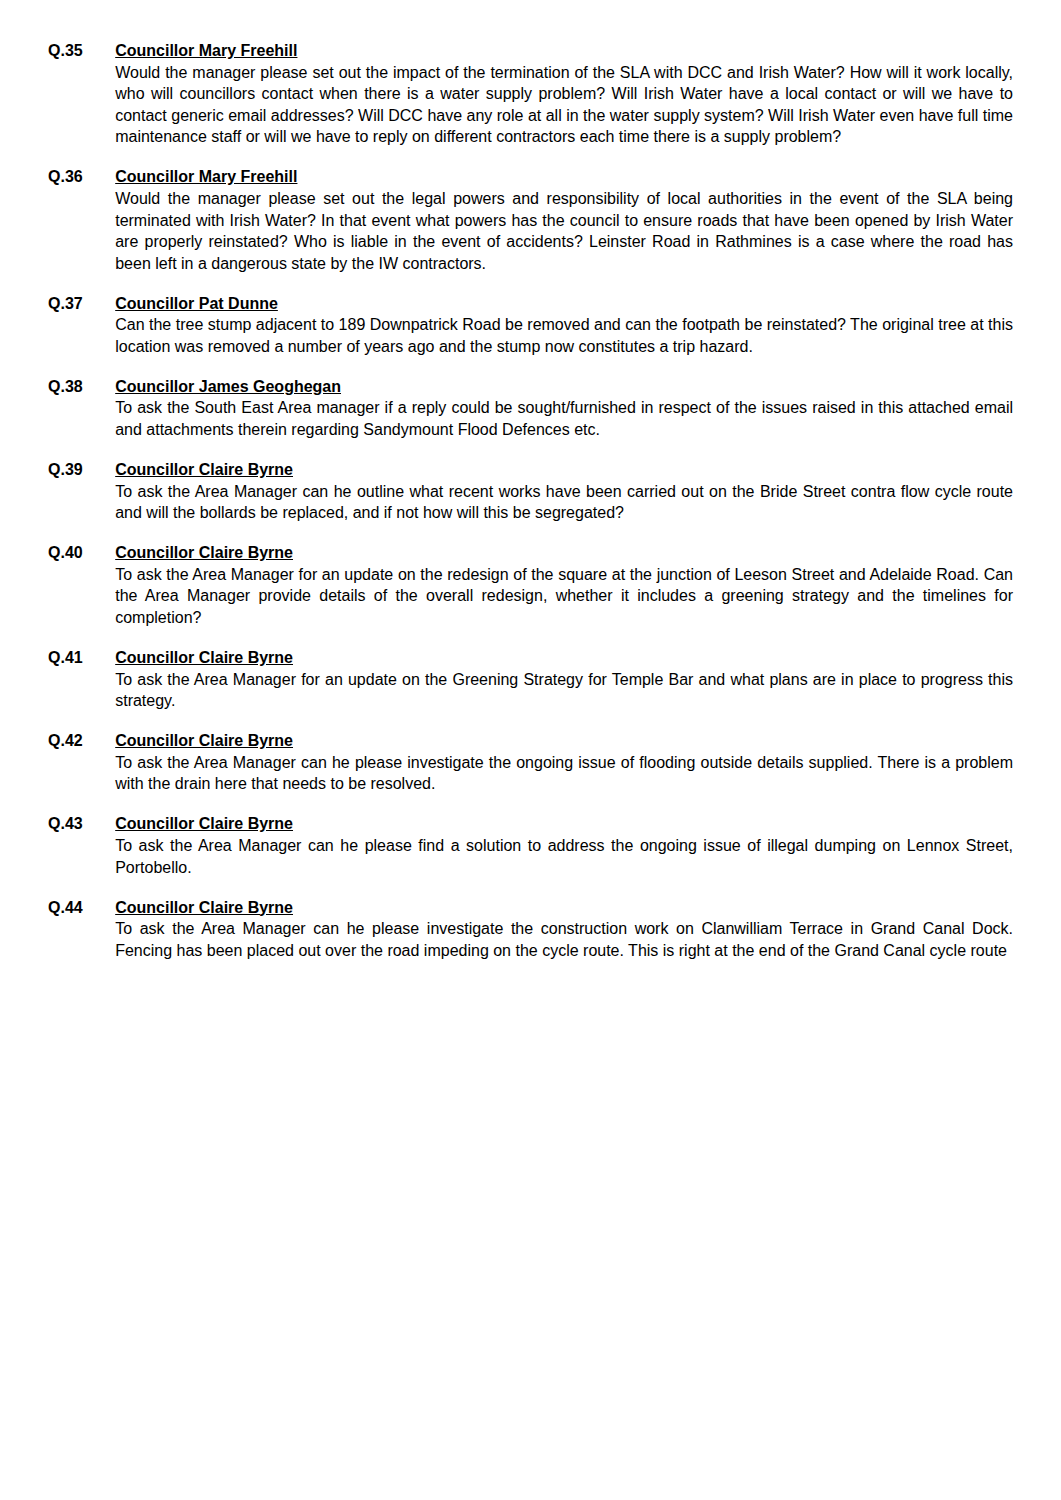Q.35 Councillor Mary Freehill
Would the manager please set out the impact of the termination of the SLA with DCC and Irish Water? How will it work locally, who will councillors contact when there is a water supply problem? Will Irish Water have a local contact or will we have to contact generic email addresses? Will DCC have any role at all in the water supply system? Will Irish Water even have full time maintenance staff or will we have to reply on different contractors each time there is a supply problem?
Q.36 Councillor Mary Freehill
Would the manager please set out the legal powers and responsibility of local authorities in the event of the SLA being terminated with Irish Water? In that event what powers has the council to ensure roads that have been opened by Irish Water are properly reinstated? Who is liable in the event of accidents? Leinster Road in Rathmines is a case where the road has been left in a dangerous state by the IW contractors.
Q.37 Councillor Pat Dunne
Can the tree stump adjacent to 189 Downpatrick Road be removed and can the footpath be reinstated? The original tree at this location was removed a number of years ago and the stump now constitutes a trip hazard.
Q.38 Councillor James Geoghegan
To ask the South East Area manager if a reply could be sought/furnished in respect of the issues raised in this attached email and attachments therein regarding Sandymount Flood Defences etc.
Q.39 Councillor Claire Byrne
To ask the Area Manager can he outline what recent works have been carried out on the Bride Street contra flow cycle route and will the bollards be replaced, and if not how will this be segregated?
Q.40 Councillor Claire Byrne
To ask the Area Manager for an update on the redesign of the square at the junction of Leeson Street and Adelaide Road. Can the Area Manager provide details of the overall redesign, whether it includes a greening strategy and the timelines for completion?
Q.41 Councillor Claire Byrne
To ask the Area Manager for an update on the Greening Strategy for Temple Bar and what plans are in place to progress this strategy.
Q.42 Councillor Claire Byrne
To ask the Area Manager can he please investigate the ongoing issue of flooding outside details supplied. There is a problem with the drain here that needs to be resolved.
Q.43 Councillor Claire Byrne
To ask the Area Manager can he please find a solution to address the ongoing issue of illegal dumping on Lennox Street, Portobello.
Q.44 Councillor Claire Byrne
To ask the Area Manager can he please investigate the construction work on Clanwilliam Terrace in Grand Canal Dock. Fencing has been placed out over the road impeding on the cycle route. This is right at the end of the Grand Canal cycle route